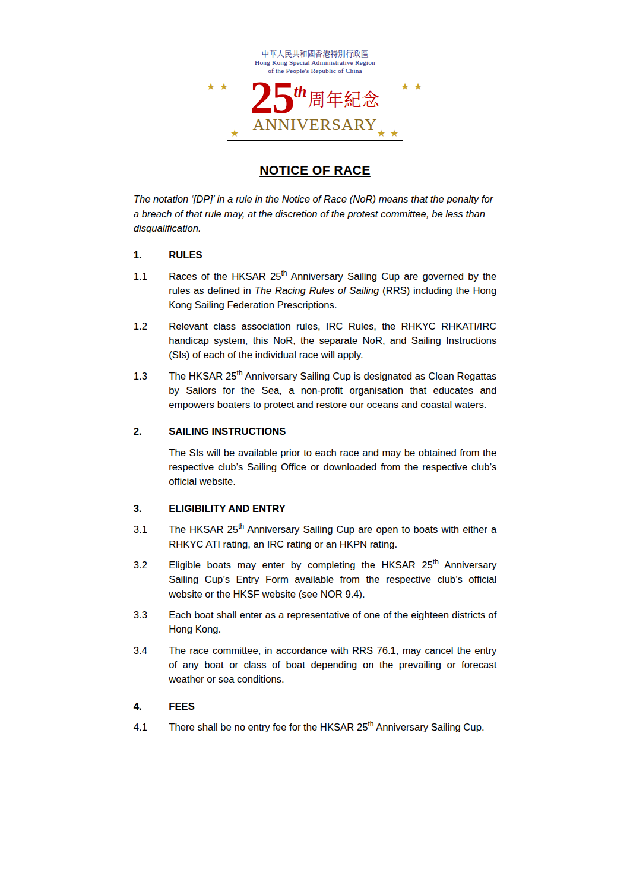中華人民共和國香港特別行政區
Hong Kong Special Administrative Region
of the People's Republic of China
★ ★ 25th 周年紀念 ★ ★ ANNIVERSARY ★ ★ ★
NOTICE OF RACE
The notation ‘[DP]’ in a rule in the Notice of Race (NoR) means that the penalty for a breach of that rule may, at the discretion of the protest committee, be less than disqualification.
1.
RULES
1.1
Races of the HKSAR 25th Anniversary Sailing Cup are governed by the rules as defined in The Racing Rules of Sailing (RRS) including the Hong Kong Sailing Federation Prescriptions.
1.2
Relevant class association rules, IRC Rules, the RHKYC RHKATI/IRC handicap system, this NoR, the separate NoR, and Sailing Instructions (SIs) of each of the individual race will apply.
1.3
The HKSAR 25th Anniversary Sailing Cup is designated as Clean Regattas by Sailors for the Sea, a non-profit organisation that educates and empowers boaters to protect and restore our oceans and coastal waters.
2.
SAILING INSTRUCTIONS
The SIs will be available prior to each race and may be obtained from the respective club’s Sailing Office or downloaded from the respective club’s official website.
3.
ELIGIBILITY AND ENTRY
3.1
The HKSAR 25th Anniversary Sailing Cup are open to boats with either a RHKYC ATI rating, an IRC rating or an HKPN rating.
3.2
Eligible boats may enter by completing the HKSAR 25th Anniversary Sailing Cup’s Entry Form available from the respective club’s official website or the HKSF website (see NOR 9.4).
3.3
Each boat shall enter as a representative of one of the eighteen districts of Hong Kong.
3.4
The race committee, in accordance with RRS 76.1, may cancel the entry of any boat or class of boat depending on the prevailing or forecast weather or sea conditions.
4.
FEES
4.1
There shall be no entry fee for the HKSAR 25th Anniversary Sailing Cup.